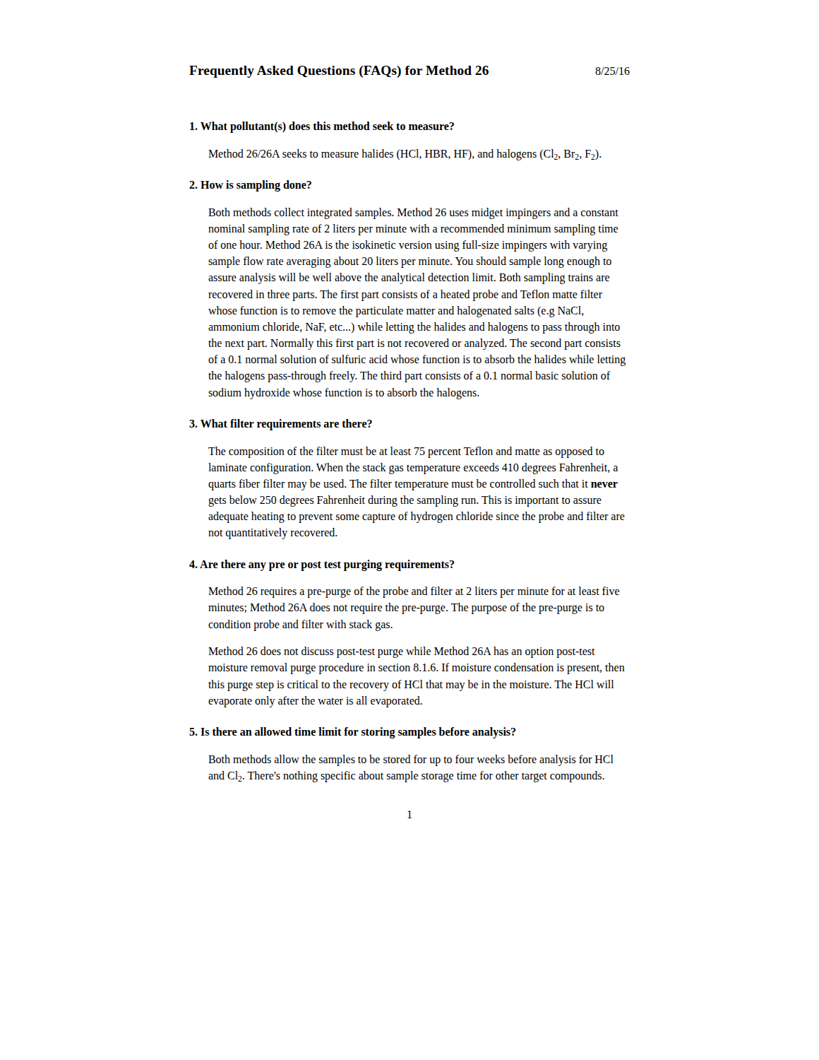Frequently Asked Questions (FAQs) for Method 26
8/25/16
1. What pollutant(s) does this method seek to measure?
Method 26/26A seeks to measure halides (HCl, HBR, HF), and halogens (Cl2, Br2, F2).
2. How is sampling done?
Both methods collect integrated samples. Method 26 uses midget impingers and a constant nominal sampling rate of 2 liters per minute with a recommended minimum sampling time of one hour. Method 26A is the isokinetic version using full-size impingers with varying sample flow rate averaging about 20 liters per minute. You should sample long enough to assure analysis will be well above the analytical detection limit. Both sampling trains are recovered in three parts. The first part consists of a heated probe and Teflon matte filter whose function is to remove the particulate matter and halogenated salts (e.g NaCl, ammonium chloride, NaF, etc...) while letting the halides and halogens to pass through into the next part. Normally this first part is not recovered or analyzed. The second part consists of a 0.1 normal solution of sulfuric acid whose function is to absorb the halides while letting the halogens pass-through freely. The third part consists of a 0.1 normal basic solution of sodium hydroxide whose function is to absorb the halogens.
3. What filter requirements are there?
The composition of the filter must be at least 75 percent Teflon and matte as opposed to laminate configuration. When the stack gas temperature exceeds 410 degrees Fahrenheit, a quarts fiber filter may be used. The filter temperature must be controlled such that it never gets below 250 degrees Fahrenheit during the sampling run. This is important to assure adequate heating to prevent some capture of hydrogen chloride since the probe and filter are not quantitatively recovered.
4. Are there any pre or post test purging requirements?
Method 26 requires a pre-purge of the probe and filter at 2 liters per minute for at least five minutes; Method 26A does not require the pre-purge. The purpose of the pre-purge is to condition probe and filter with stack gas.
Method 26 does not discuss post-test purge while Method 26A has an option post-test moisture removal purge procedure in section 8.1.6. If moisture condensation is present, then this purge step is critical to the recovery of HCl that may be in the moisture. The HCl will evaporate only after the water is all evaporated.
5. Is there an allowed time limit for storing samples before analysis?
Both methods allow the samples to be stored for up to four weeks before analysis for HCl and Cl2. There's nothing specific about sample storage time for other target compounds.
1